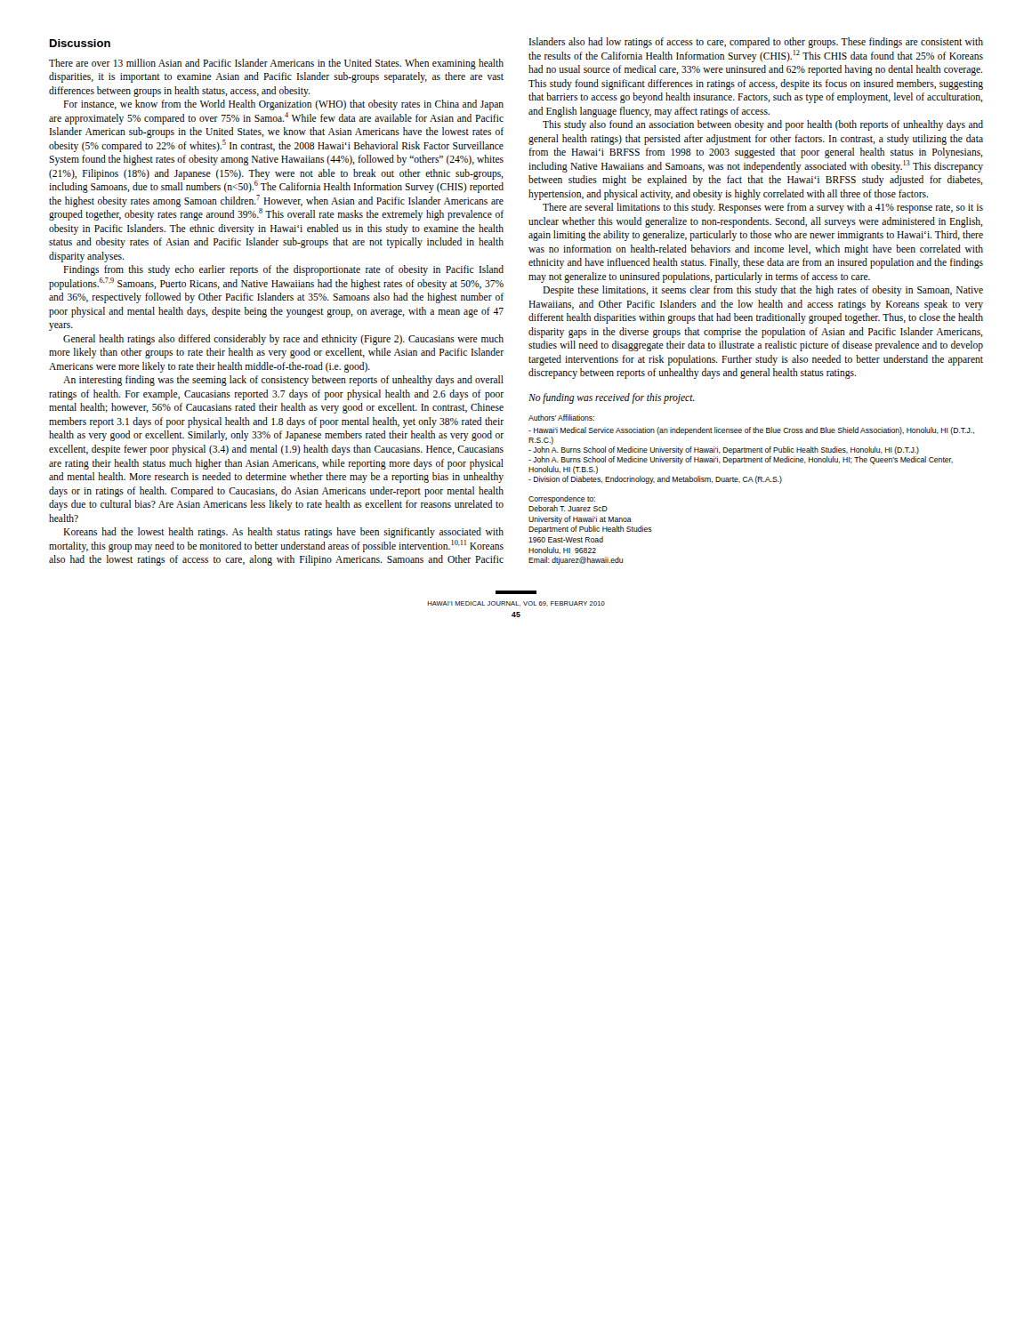Discussion
There are over 13 million Asian and Pacific Islander Americans in the United States. When examining health disparities, it is important to examine Asian and Pacific Islander sub-groups separately, as there are vast differences between groups in health status, access, and obesity.
For instance, we know from the World Health Organization (WHO) that obesity rates in China and Japan are approximately 5% compared to over 75% in Samoa.4 While few data are available for Asian and Pacific Islander American sub-groups in the United States, we know that Asian Americans have the lowest rates of obesity (5% compared to 22% of whites).5 In contrast, the 2008 Hawai‘i Behavioral Risk Factor Surveillance System found the highest rates of obesity among Native Hawaiians (44%), followed by “others” (24%), whites (21%), Filipinos (18%) and Japanese (15%). They were not able to break out other ethnic sub-groups, including Samoans, due to small numbers (n<50).6 The California Health Information Survey (CHIS) reported the highest obesity rates among Samoan children.7 However, when Asian and Pacific Islander Americans are grouped together, obesity rates range around 39%.8 This overall rate masks the extremely high prevalence of obesity in Pacific Islanders. The ethnic diversity in Hawai‘i enabled us in this study to examine the health status and obesity rates of Asian and Pacific Islander sub-groups that are not typically included in health disparity analyses.
Findings from this study echo earlier reports of the disproportionate rate of obesity in Pacific Island populations.6,7,9 Samoans, Puerto Ricans, and Native Hawaiians had the highest rates of obesity at 50%, 37% and 36%, respectively followed by Other Pacific Islanders at 35%. Samoans also had the highest number of poor physical and mental health days, despite being the youngest group, on average, with a mean age of 47 years.
General health ratings also differed considerably by race and ethnicity (Figure 2). Caucasians were much more likely than other groups to rate their health as very good or excellent, while Asian and Pacific Islander Americans were more likely to rate their health middle-of-the-road (i.e. good).
An interesting finding was the seeming lack of consistency between reports of unhealthy days and overall ratings of health. For example, Caucasians reported 3.7 days of poor physical health and 2.6 days of poor mental health; however, 56% of Caucasians rated their health as very good or excellent. In contrast, Chinese members report 3.1 days of poor physical health and 1.8 days of poor mental health, yet only 38% rated their health as very good or excellent. Similarly, only 33% of Japanese members rated their health as very good or excellent, despite fewer poor physical (3.4) and mental (1.9) health days than Caucasians. Hence, Caucasians are rating their health status much higher than Asian Americans, while reporting more days of poor physical and mental health. More research is needed to determine whether there may be a reporting bias in unhealthy days or in ratings of health. Compared to Caucasians, do Asian Americans under-report poor mental health days due to cultural bias? Are Asian Americans less likely to rate health as excellent for reasons unrelated to health?
Koreans had the lowest health ratings. As health status ratings have been significantly associated with mortality, this group may need to be monitored to better understand areas of possible intervention.10,11 Koreans also had the lowest ratings of access to care, along with Filipino Americans. Samoans and Other Pacific Islanders also had low ratings of access to care, compared to other groups. These findings are consistent with the results of the California Health Information Survey (CHIS).12 This CHIS data found that 25% of Koreans had no usual source of medical care, 33% were uninsured and 62% reported having no dental health coverage. This study found significant differences in ratings of access, despite its focus on insured members, suggesting that barriers to access go beyond health insurance. Factors, such as type of employment, level of acculturation, and English language fluency, may affect ratings of access.
This study also found an association between obesity and poor health (both reports of unhealthy days and general health ratings) that persisted after adjustment for other factors. In contrast, a study utilizing the data from the Hawai‘i BRFSS from 1998 to 2003 suggested that poor general health status in Polynesians, including Native Hawaiians and Samoans, was not independently associated with obesity.13 This discrepancy between studies might be explained by the fact that the Hawai‘i BRFSS study adjusted for diabetes, hypertension, and physical activity, and obesity is highly correlated with all three of those factors.
There are several limitations to this study. Responses were from a survey with a 41% response rate, so it is unclear whether this would generalize to non-respondents. Second, all surveys were administered in English, again limiting the ability to generalize, particularly to those who are newer immigrants to Hawai‘i. Third, there was no information on health-related behaviors and income level, which might have been correlated with ethnicity and have influenced health status. Finally, these data are from an insured population and the findings may not generalize to uninsured populations, particularly in terms of access to care.
Despite these limitations, it seems clear from this study that the high rates of obesity in Samoan, Native Hawaiians, and Other Pacific Islanders and the low health and access ratings by Koreans speak to very different health disparities within groups that had been traditionally grouped together. Thus, to close the health disparity gaps in the diverse groups that comprise the population of Asian and Pacific Islander Americans, studies will need to disaggregate their data to illustrate a realistic picture of disease prevalence and to develop targeted interventions for at risk populations. Further study is also needed to better understand the apparent discrepancy between reports of unhealthy days and general health status ratings.
No funding was received for this project.
Authors’ Affiliations:
- Hawai‘i Medical Service Association (an independent licensee of the Blue Cross and Blue Shield Association), Honolulu, HI (D.T.J., R.S.C.)
- John A. Burns School of Medicine University of Hawai‘i, Department of Public Health Studies, Honolulu, HI (D.T.J.)
- John A. Burns School of Medicine University of Hawai‘i, Department of Medicine, Honolulu, HI; The Queen’s Medical Center, Honolulu, HI (T.B.S.)
- Division of Diabetes, Endocrinology, and Metabolism, Duarte, CA (R.A.S.)
Correspondence to:
Deborah T. Juarez ScD
University of Hawai‘i at Manoa
Department of Public Health Studies
1960 East-West Road
Honolulu, HI 96822
Email: dtjuarez@hawaii.edu
HAWAI‘I MEDICAL JOURNAL, VOL 69, FEBRUARY 2010
45